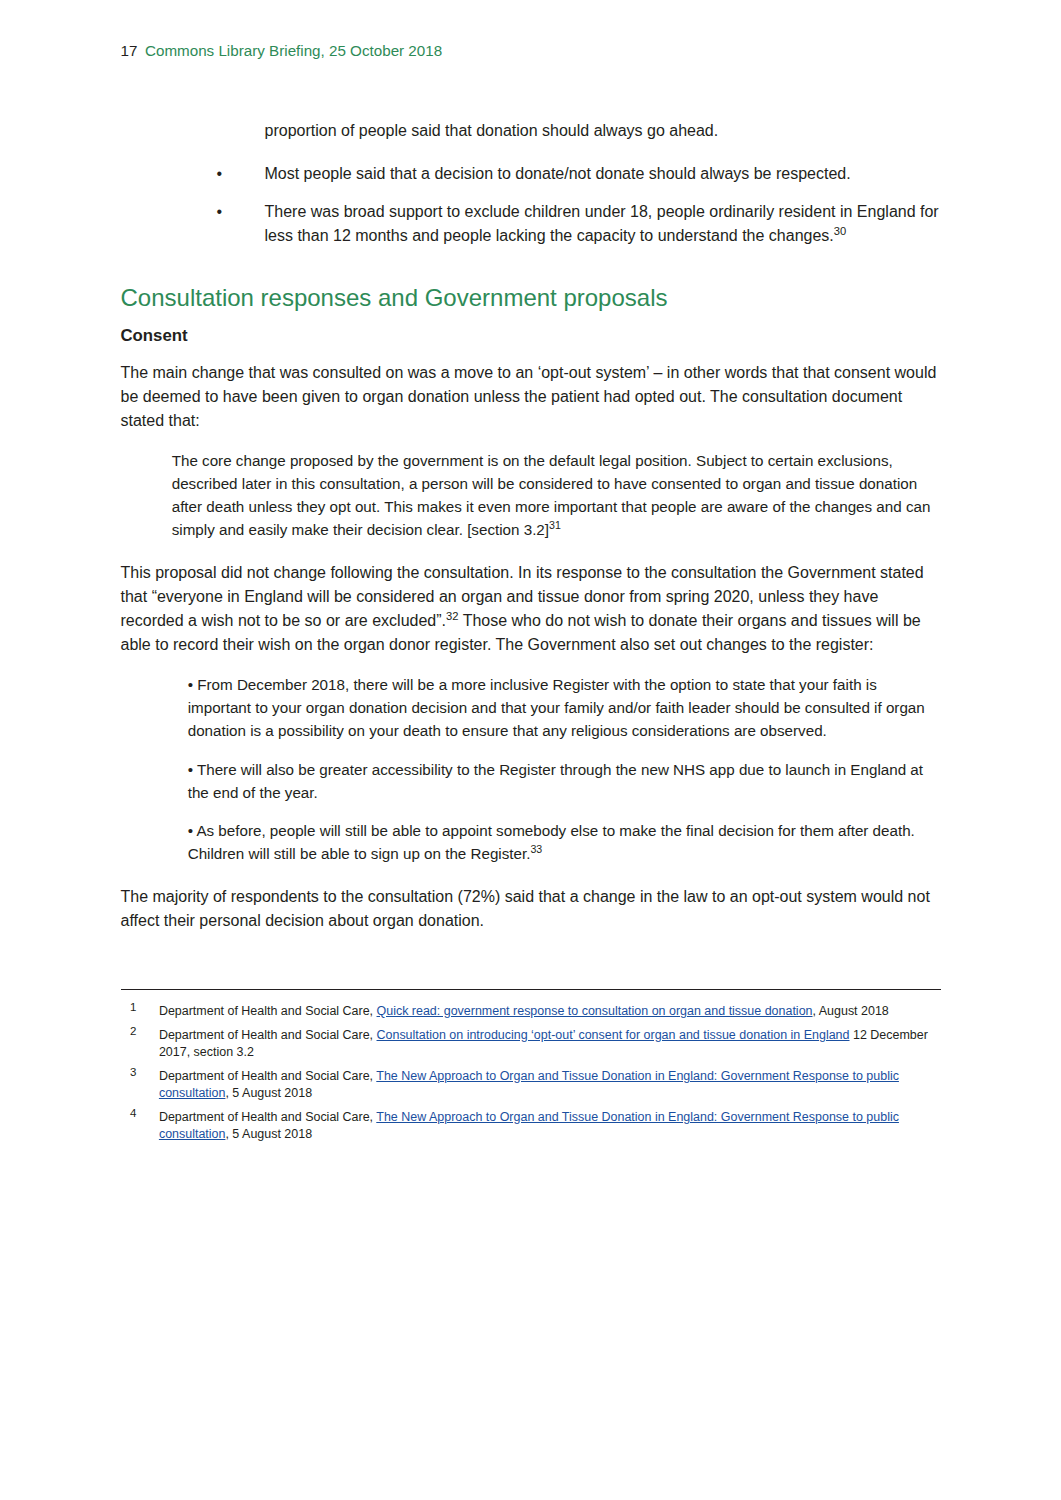17 Commons Library Briefing, 25 October 2018
proportion of people said that donation should always go ahead.
Most people said that a decision to donate/not donate should always be respected.
There was broad support to exclude children under 18, people ordinarily resident in England for less than 12 months and people lacking the capacity to understand the changes.30
Consultation responses and Government proposals
Consent
The main change that was consulted on was a move to an ‘opt-out system’ – in other words that that consent would be deemed to have been given to organ donation unless the patient had opted out. The consultation document stated that:
The core change proposed by the government is on the default legal position. Subject to certain exclusions, described later in this consultation, a person will be considered to have consented to organ and tissue donation after death unless they opt out. This makes it even more important that people are aware of the changes and can simply and easily make their decision clear. [section 3.2]31
This proposal did not change following the consultation. In its response to the consultation the Government stated that “everyone in England will be considered an organ and tissue donor from spring 2020, unless they have recorded a wish not to be so or are excluded”.32 Those who do not wish to donate their organs and tissues will be able to record their wish on the organ donor register. The Government also set out changes to the register:
• From December 2018, there will be a more inclusive Register with the option to state that your faith is important to your organ donation decision and that your family and/or faith leader should be consulted if organ donation is a possibility on your death to ensure that any religious considerations are observed.
• There will also be greater accessibility to the Register through the new NHS app due to launch in England at the end of the year.
• As before, people will still be able to appoint somebody else to make the final decision for them after death. Children will still be able to sign up on the Register.33
The majority of respondents to the consultation (72%) said that a change in the law to an opt-out system would not affect their personal decision about organ donation.
Department of Health and Social Care, Quick read: government response to consultation on organ and tissue donation, August 2018
Department of Health and Social Care, Consultation on introducing ‘opt-out’ consent for organ and tissue donation in England 12 December 2017, section 3.2
Department of Health and Social Care, The New Approach to Organ and Tissue Donation in England: Government Response to public consultation, 5 August 2018
Department of Health and Social Care, The New Approach to Organ and Tissue Donation in England: Government Response to public consultation, 5 August 2018